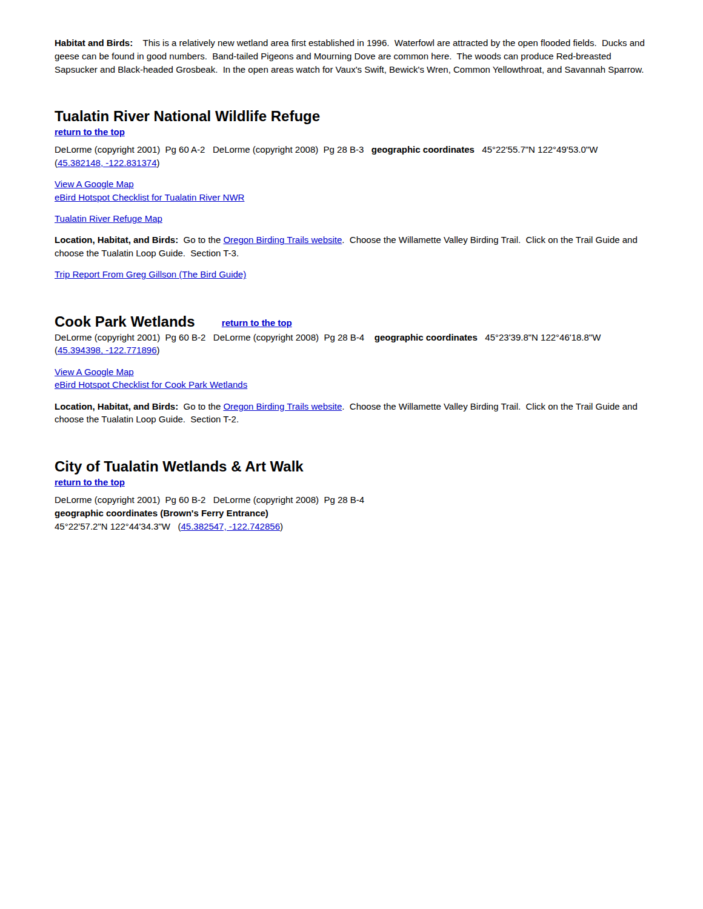Habitat and Birds: This is a relatively new wetland area first established in 1996. Waterfowl are attracted by the open flooded fields. Ducks and geese can be found in good numbers. Band-tailed Pigeons and Mourning Dove are common here. The woods can produce Red-breasted Sapsucker and Black-headed Grosbeak. In the open areas watch for Vaux's Swift, Bewick's Wren, Common Yellowthroat, and Savannah Sparrow.
Tualatin River National Wildlife Refuge
return to the top
DeLorme (copyright 2001) Pg 60 A-2 DeLorme (copyright 2008) Pg 28 B-3 geographic coordinates 45°22'55.7"N 122°49'53.0"W (45.382148, -122.831374)
View A Google Map eBird Hotspot Checklist for Tualatin River NWR
Tualatin River Refuge Map
Location, Habitat, and Birds: Go to the Oregon Birding Trails website. Choose the Willamette Valley Birding Trail. Click on the Trail Guide and choose the Tualatin Loop Guide. Section T-3.
Trip Report From Greg Gillson (The Bird Guide)
Cook Park Wetlands return to the top
DeLorme (copyright 2001) Pg 60 B-2 DeLorme (copyright 2008) Pg 28 B-4 geographic coordinates 45°23'39.8"N 122°46'18.8"W (45.394398, -122.771896)
View A Google Map eBird Hotspot Checklist for Cook Park Wetlands
Location, Habitat, and Birds: Go to the Oregon Birding Trails website. Choose the Willamette Valley Birding Trail. Click on the Trail Guide and choose the Tualatin Loop Guide. Section T-2.
City of Tualatin Wetlands & Art Walk
return to the top
DeLorme (copyright 2001) Pg 60 B-2 DeLorme (copyright 2008) Pg 28 B-4
geographic coordinates (Brown's Ferry Entrance)
45°22'57.2"N 122°44'34.3"W (45.382547, -122.742856)